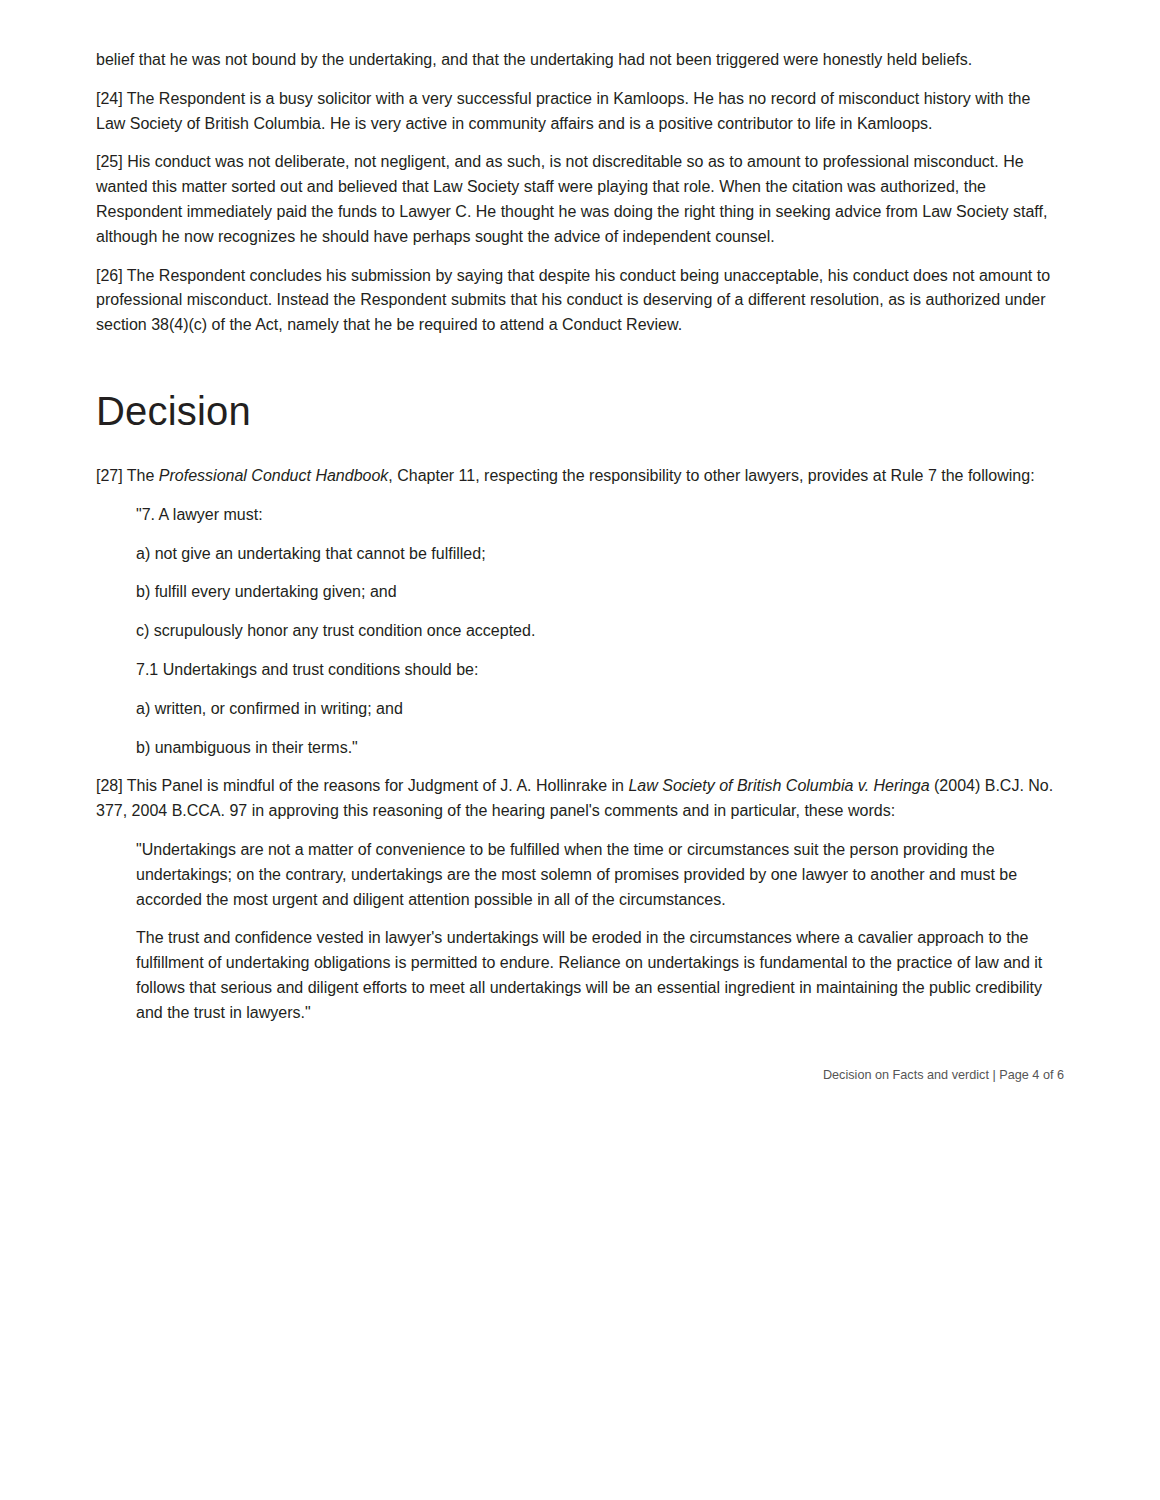belief that he was not bound by the undertaking, and that the undertaking had not been triggered were honestly held beliefs.
[24] The Respondent is a busy solicitor with a very successful practice in Kamloops. He has no record of misconduct history with the Law Society of British Columbia. He is very active in community affairs and is a positive contributor to life in Kamloops.
[25] His conduct was not deliberate, not negligent, and as such, is not discreditable so as to amount to professional misconduct. He wanted this matter sorted out and believed that Law Society staff were playing that role. When the citation was authorized, the Respondent immediately paid the funds to Lawyer C. He thought he was doing the right thing in seeking advice from Law Society staff, although he now recognizes he should have perhaps sought the advice of independent counsel.
[26] The Respondent concludes his submission by saying that despite his conduct being unacceptable, his conduct does not amount to professional misconduct. Instead the Respondent submits that his conduct is deserving of a different resolution, as is authorized under section 38(4)(c) of the Act, namely that he be required to attend a Conduct Review.
Decision
[27] The Professional Conduct Handbook, Chapter 11, respecting the responsibility to other lawyers, provides at Rule 7 the following:
"7. A lawyer must:
a) not give an undertaking that cannot be fulfilled;
b) fulfill every undertaking given; and
c) scrupulously honor any trust condition once accepted.
7.1 Undertakings and trust conditions should be:
a) written, or confirmed in writing; and
b) unambiguous in their terms."
[28] This Panel is mindful of the reasons for Judgment of J. A. Hollinrake in Law Society of British Columbia v. Heringa (2004) B.CJ. No. 377, 2004 B.CCA. 97 in approving this reasoning of the hearing panel's comments and in particular, these words:
"Undertakings are not a matter of convenience to be fulfilled when the time or circumstances suit the person providing the undertakings; on the contrary, undertakings are the most solemn of promises provided by one lawyer to another and must be accorded the most urgent and diligent attention possible in all of the circumstances.
The trust and confidence vested in lawyer's undertakings will be eroded in the circumstances where a cavalier approach to the fulfillment of undertaking obligations is permitted to endure. Reliance on undertakings is fundamental to the practice of law and it follows that serious and diligent efforts to meet all undertakings will be an essential ingredient in maintaining the public credibility and the trust in lawyers."
Decision on Facts and verdict | Page 4 of 6